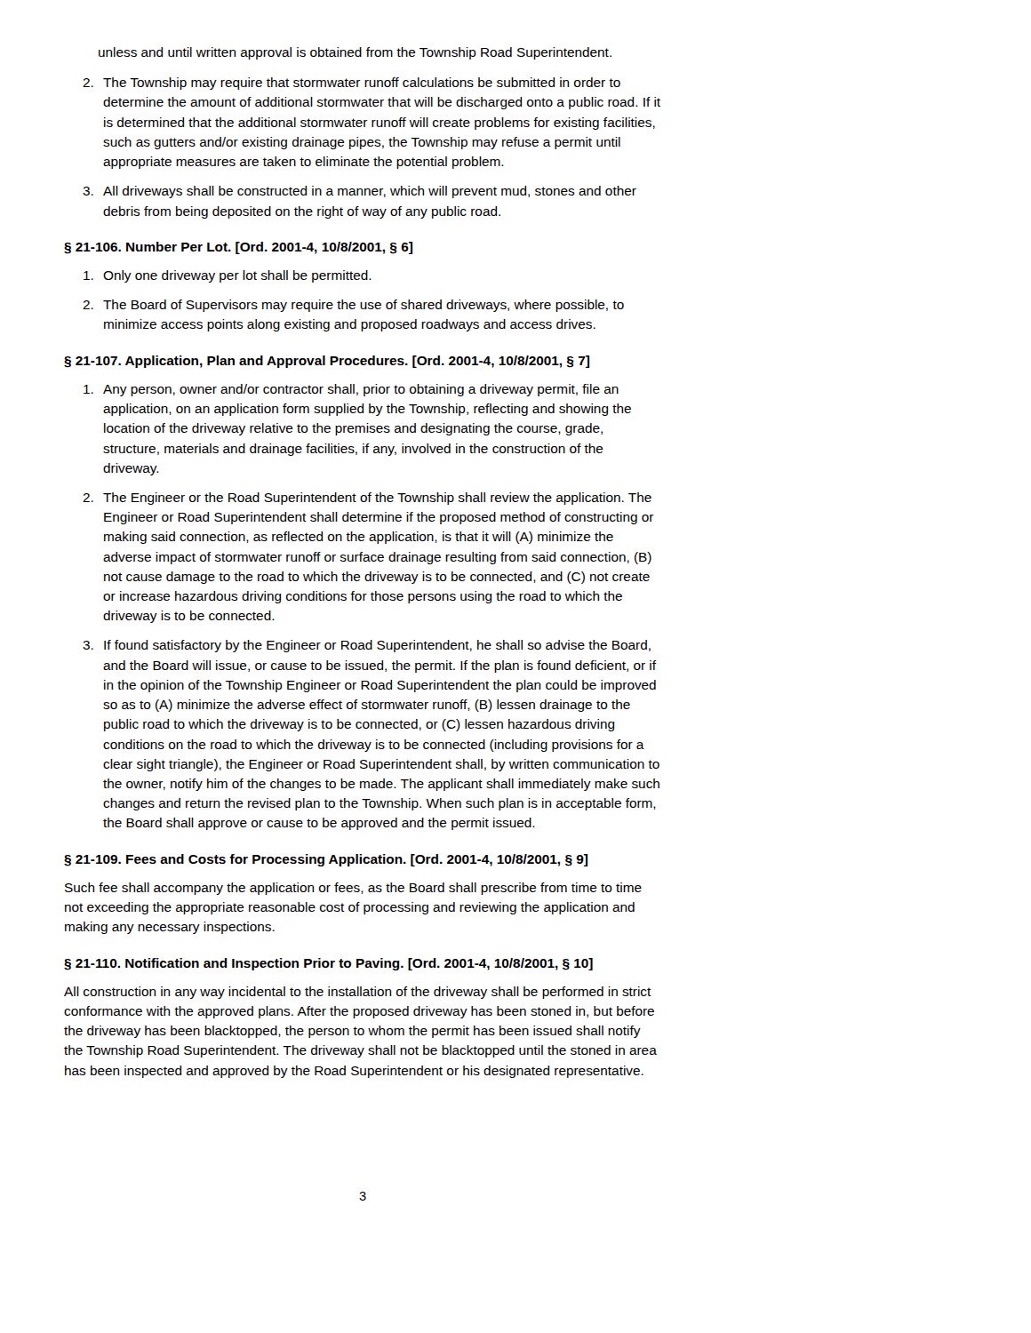unless and until written approval is obtained from the Township Road Superintendent.
The Township may require that stormwater runoff calculations be submitted in order to determine the amount of additional stormwater that will be discharged onto a public road. If it is determined that the additional stormwater runoff will create problems for existing facilities, such as gutters and/or existing drainage pipes, the Township may refuse a permit until appropriate measures are taken to eliminate the potential problem.
All driveways shall be constructed in a manner, which will prevent mud, stones and other debris from being deposited on the right of way of any public road.
§ 21-106. Number Per Lot. [Ord. 2001-4, 10/8/2001, § 6]
Only one driveway per lot shall be permitted.
The Board of Supervisors may require the use of shared driveways, where possible, to minimize access points along existing and proposed roadways and access drives.
§ 21-107. Application, Plan and Approval Procedures. [Ord. 2001-4, 10/8/2001, § 7]
Any person, owner and/or contractor shall, prior to obtaining a driveway permit, file an application, on an application form supplied by the Township, reflecting and showing the location of the driveway relative to the premises and designating the course, grade, structure, materials and drainage facilities, if any, involved in the construction of the driveway.
The Engineer or the Road Superintendent of the Township shall review the application. The Engineer or Road Superintendent shall determine if the proposed method of constructing or making said connection, as reflected on the application, is that it will (A) minimize the adverse impact of stormwater runoff or surface drainage resulting from said connection, (B) not cause damage to the road to which the driveway is to be connected, and (C) not create or increase hazardous driving conditions for those persons using the road to which the driveway is to be connected.
If found satisfactory by the Engineer or Road Superintendent, he shall so advise the Board, and the Board will issue, or cause to be issued, the permit. If the plan is found deficient, or if in the opinion of the Township Engineer or Road Superintendent the plan could be improved so as to (A) minimize the adverse effect of stormwater runoff, (B) lessen drainage to the public road to which the driveway is to be connected, or (C) lessen hazardous driving conditions on the road to which the driveway is to be connected (including provisions for a clear sight triangle), the Engineer or Road Superintendent shall, by written communication to the owner, notify him of the changes to be made. The applicant shall immediately make such changes and return the revised plan to the Township. When such plan is in acceptable form, the Board shall approve or cause to be approved and the permit issued.
§ 21-109. Fees and Costs for Processing Application. [Ord. 2001-4, 10/8/2001, § 9]
Such fee shall accompany the application or fees, as the Board shall prescribe from time to time not exceeding the appropriate reasonable cost of processing and reviewing the application and making any necessary inspections.
§ 21-110. Notification and Inspection Prior to Paving. [Ord. 2001-4, 10/8/2001, § 10]
All construction in any way incidental to the installation of the driveway shall be performed in strict conformance with the approved plans. After the proposed driveway has been stoned in, but before the driveway has been blacktopped, the person to whom the permit has been issued shall notify the Township Road Superintendent. The driveway shall not be blacktopped until the stoned in area has been inspected and approved by the Road Superintendent or his designated representative.
3